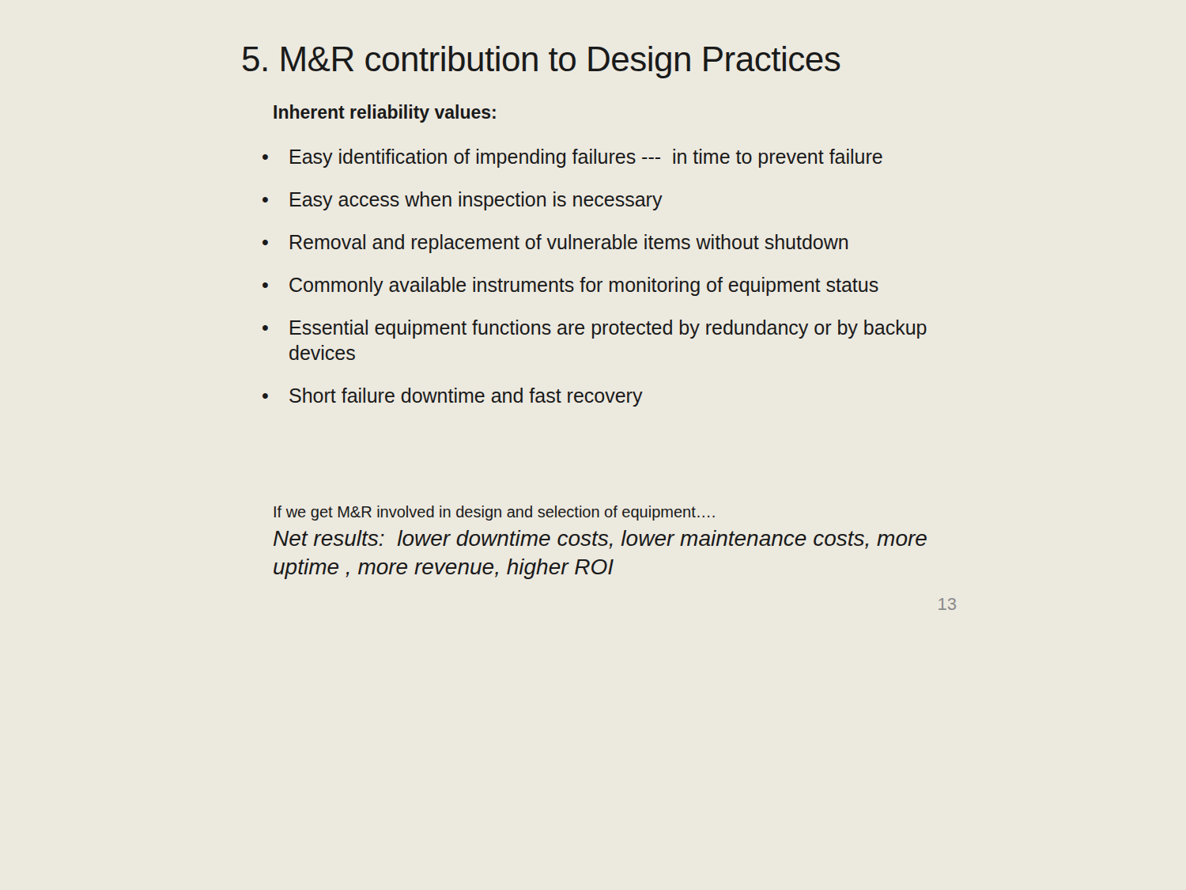5. M&R contribution to Design Practices
Inherent reliability values:
Easy identification of impending failures --- in time to prevent failure
Easy access when inspection is necessary
Removal and replacement of vulnerable items without shutdown
Commonly available instruments for monitoring of equipment status
Essential equipment functions are protected by redundancy or by backup devices
Short failure downtime and fast recovery
If we get M&R involved in design and selection of equipment….
Net results: lower downtime costs, lower maintenance costs, more uptime , more revenue, higher ROI
13